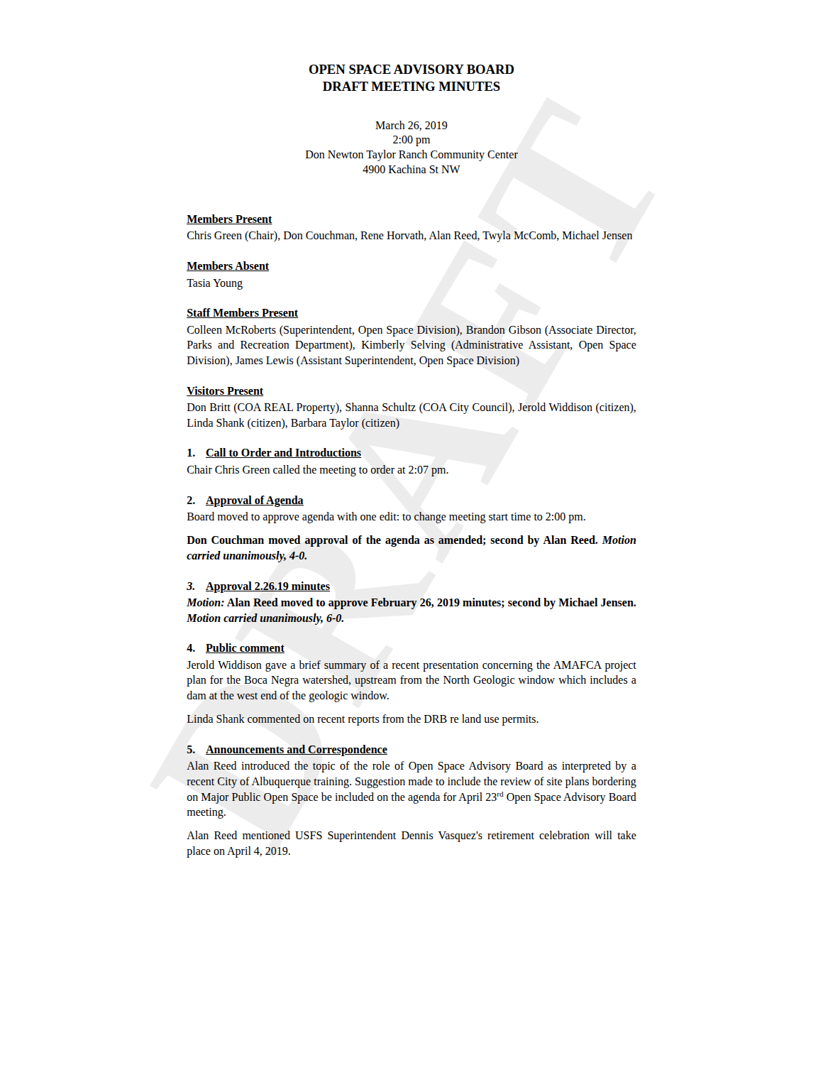DRAFT
OPEN SPACE ADVISORY BOARD
DRAFT MEETING MINUTES
March 26, 2019
2:00 pm
Don Newton Taylor Ranch Community Center
4900 Kachina St NW
Members Present
Chris Green (Chair), Don Couchman, Rene Horvath, Alan Reed, Twyla McComb, Michael Jensen
Members Absent
Tasia Young
Staff Members Present
Colleen McRoberts (Superintendent, Open Space Division), Brandon Gibson (Associate Director, Parks and Recreation Department), Kimberly Selving (Administrative Assistant, Open Space Division), James Lewis (Assistant Superintendent, Open Space Division)
Visitors Present
Don Britt (COA REAL Property), Shanna Schultz (COA City Council), Jerold Widdison (citizen), Linda Shank (citizen), Barbara Taylor (citizen)
1. Call to Order and Introductions
Chair Chris Green called the meeting to order at 2:07 pm.
2. Approval of Agenda
Board moved to approve agenda with one edit: to change meeting start time to 2:00 pm.
Don Couchman moved approval of the agenda as amended; second by Alan Reed. Motion carried unanimously, 4-0.
3. Approval 2.26.19 minutes
Motion: Alan Reed moved to approve February 26, 2019 minutes; second by Michael Jensen. Motion carried unanimously, 6-0.
4. Public comment
Jerold Widdison gave a brief summary of a recent presentation concerning the AMAFCA project plan for the Boca Negra watershed, upstream from the North Geologic window which includes a dam at the west end of the geologic window.
Linda Shank commented on recent reports from the DRB re land use permits.
5. Announcements and Correspondence
Alan Reed introduced the topic of the role of Open Space Advisory Board as interpreted by a recent City of Albuquerque training. Suggestion made to include the review of site plans bordering on Major Public Open Space be included on the agenda for April 23rd Open Space Advisory Board meeting.
Alan Reed mentioned USFS Superintendent Dennis Vasquez's retirement celebration will take place on April 4, 2019.